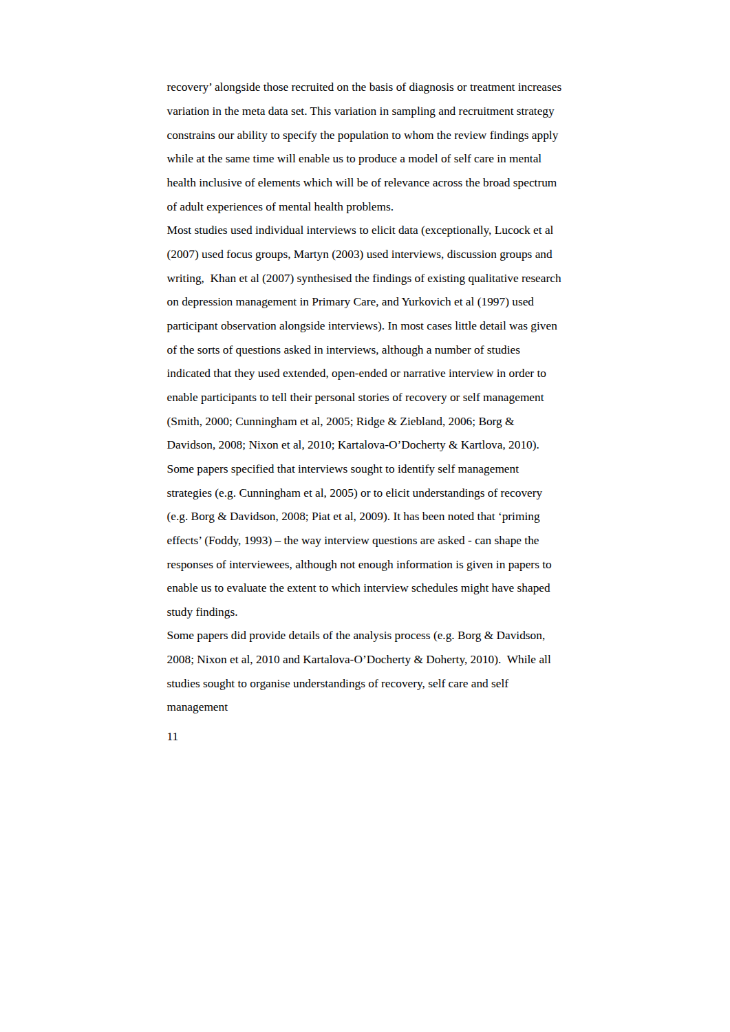recovery’ alongside those recruited on the basis of diagnosis or treatment increases variation in the meta data set. This variation in sampling and recruitment strategy constrains our ability to specify the population to whom the review findings apply while at the same time will enable us to produce a model of self care in mental health inclusive of elements which will be of relevance across the broad spectrum of adult experiences of mental health problems.
Most studies used individual interviews to elicit data (exceptionally, Lucock et al (2007) used focus groups, Martyn (2003) used interviews, discussion groups and writing, Khan et al (2007) synthesised the findings of existing qualitative research on depression management in Primary Care, and Yurkovich et al (1997) used participant observation alongside interviews). In most cases little detail was given of the sorts of questions asked in interviews, although a number of studies indicated that they used extended, open-ended or narrative interview in order to enable participants to tell their personal stories of recovery or self management (Smith, 2000; Cunningham et al, 2005; Ridge & Ziebland, 2006; Borg & Davidson, 2008; Nixon et al, 2010; Kartalova-O’Docherty & Kartlova, 2010). Some papers specified that interviews sought to identify self management strategies (e.g. Cunningham et al, 2005) or to elicit understandings of recovery (e.g. Borg & Davidson, 2008; Piat et al, 2009). It has been noted that ‘priming effects’ (Foddy, 1993) – the way interview questions are asked - can shape the responses of interviewees, although not enough information is given in papers to enable us to evaluate the extent to which interview schedules might have shaped study findings.
Some papers did provide details of the analysis process (e.g. Borg & Davidson, 2008; Nixon et al, 2010 and Kartalova-O’Docherty & Doherty, 2010). While all studies sought to organise understandings of recovery, self care and self management
11